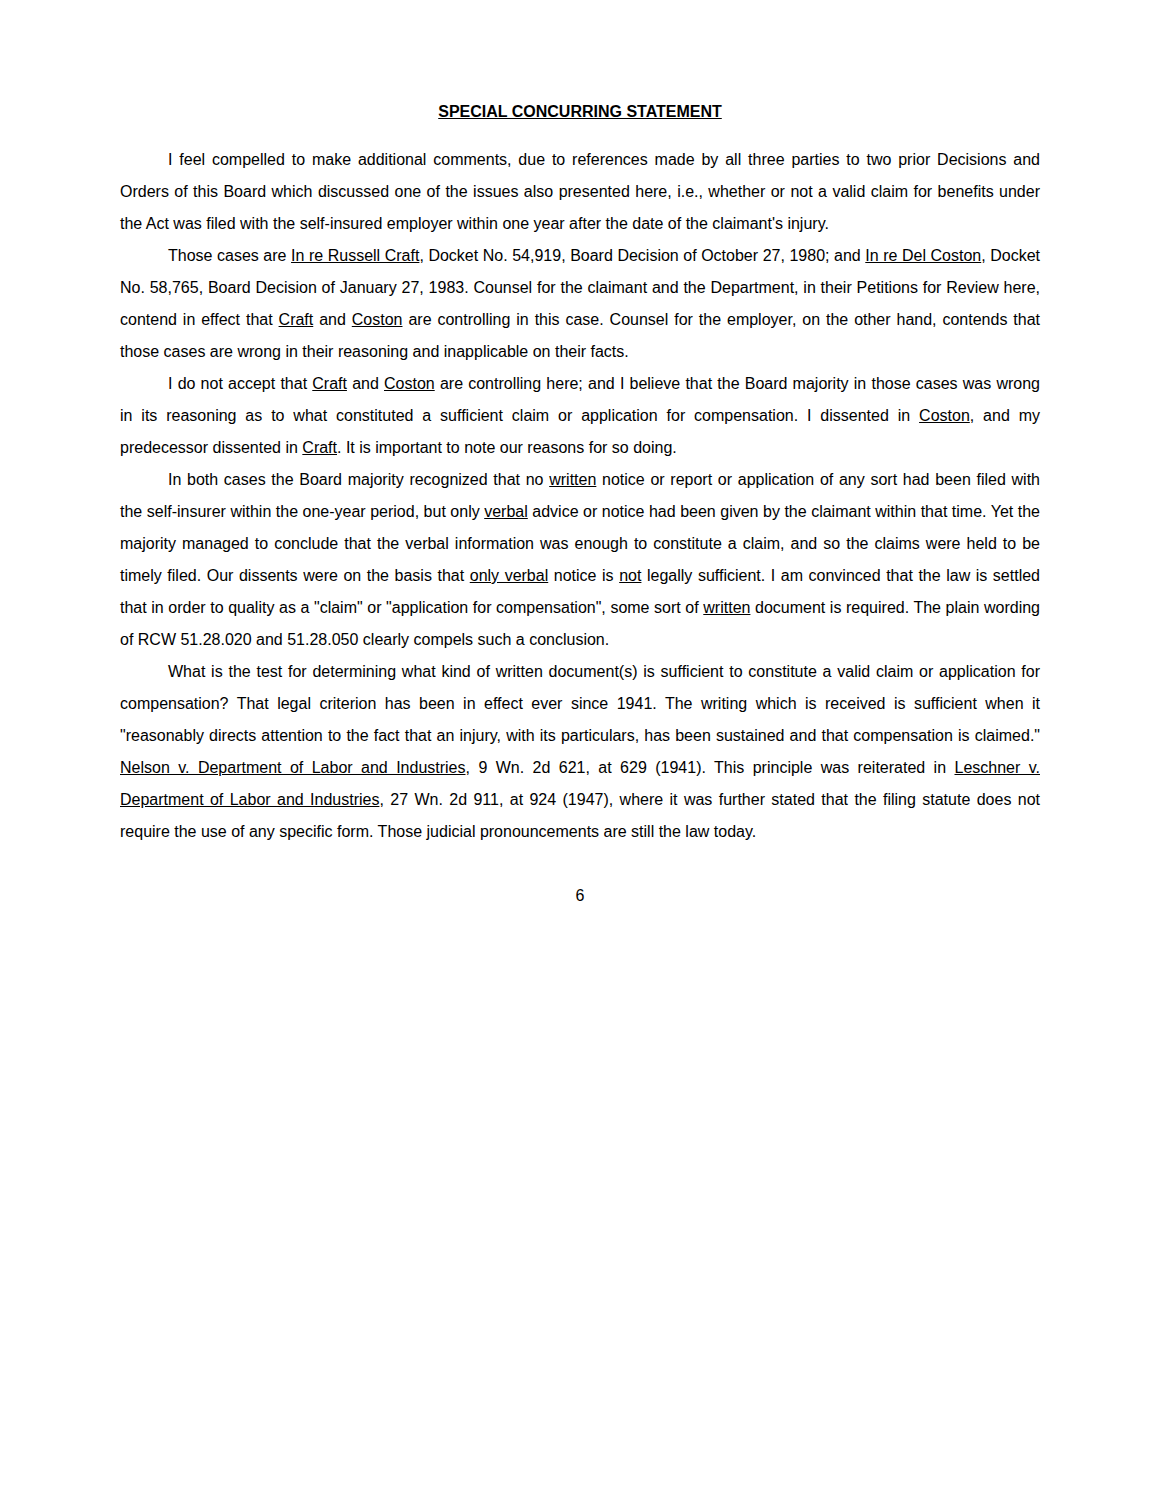SPECIAL CONCURRING STATEMENT
I feel compelled to make additional comments, due to references made by all three parties to two prior Decisions and Orders of this Board which discussed one of the issues also presented here, i.e., whether or not a valid claim for benefits under the Act was filed with the self-insured employer within one year after the date of the claimant's injury.
Those cases are In re Russell Craft, Docket No. 54,919, Board Decision of October 27, 1980; and In re Del Coston, Docket No. 58,765, Board Decision of January 27, 1983. Counsel for the claimant and the Department, in their Petitions for Review here, contend in effect that Craft and Coston are controlling in this case. Counsel for the employer, on the other hand, contends that those cases are wrong in their reasoning and inapplicable on their facts.
I do not accept that Craft and Coston are controlling here; and I believe that the Board majority in those cases was wrong in its reasoning as to what constituted a sufficient claim or application for compensation. I dissented in Coston, and my predecessor dissented in Craft. It is important to note our reasons for so doing.
In both cases the Board majority recognized that no written notice or report or application of any sort had been filed with the self-insurer within the one-year period, but only verbal advice or notice had been given by the claimant within that time. Yet the majority managed to conclude that the verbal information was enough to constitute a claim, and so the claims were held to be timely filed. Our dissents were on the basis that only verbal notice is not legally sufficient. I am convinced that the law is settled that in order to quality as a "claim" or "application for compensation", some sort of written document is required. The plain wording of RCW 51.28.020 and 51.28.050 clearly compels such a conclusion.
What is the test for determining what kind of written document(s) is sufficient to constitute a valid claim or application for compensation? That legal criterion has been in effect ever since 1941. The writing which is received is sufficient when it "reasonably directs attention to the fact that an injury, with its particulars, has been sustained and that compensation is claimed." Nelson v. Department of Labor and Industries, 9 Wn. 2d 621, at 629 (1941). This principle was reiterated in Leschner v. Department of Labor and Industries, 27 Wn. 2d 911, at 924 (1947), where it was further stated that the filing statute does not require the use of any specific form. Those judicial pronouncements are still the law today.
6